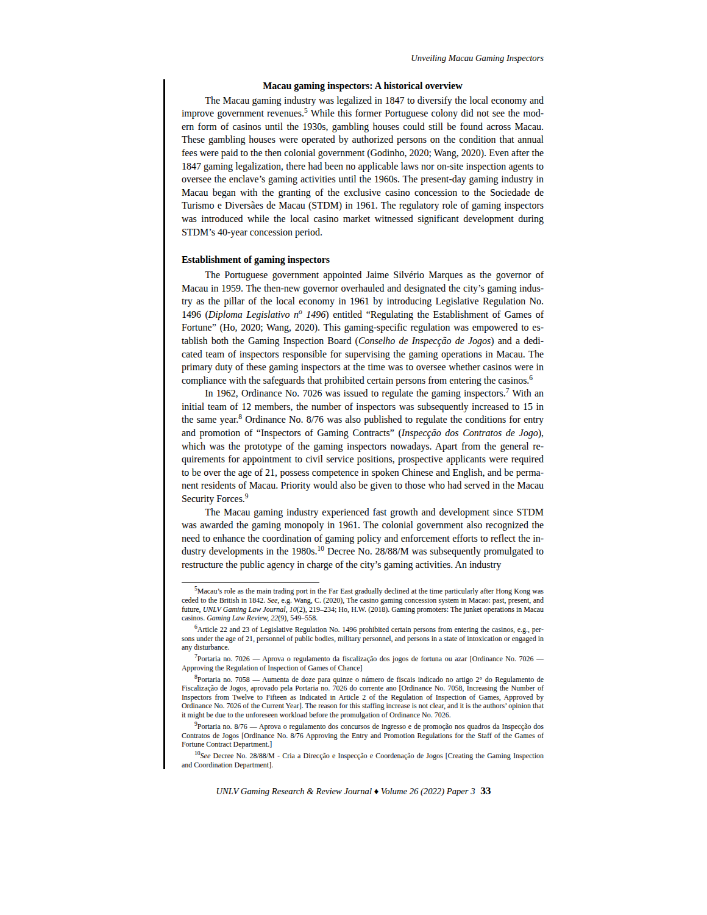Unveiling Macau Gaming Inspectors
Macau gaming inspectors: A historical overview
The Macau gaming industry was legalized in 1847 to diversify the local economy and improve government revenues.5 While this former Portuguese colony did not see the modern form of casinos until the 1930s, gambling houses could still be found across Macau. These gambling houses were operated by authorized persons on the condition that annual fees were paid to the then colonial government (Godinho, 2020; Wang, 2020). Even after the 1847 gaming legalization, there had been no applicable laws nor on-site inspection agents to oversee the enclave’s gaming activities until the 1960s. The present-day gaming industry in Macau began with the granting of the exclusive casino concession to the Sociedade de Turismo e Diversães de Macau (STDM) in 1961. The regulatory role of gaming inspectors was introduced while the local casino market witnessed significant development during STDM’s 40-year concession period.
Establishment of gaming inspectors
The Portuguese government appointed Jaime Silvério Marques as the governor of Macau in 1959. The then-new governor overhauled and designated the city’s gaming industry as the pillar of the local economy in 1961 by introducing Legislative Regulation No. 1496 (Diploma Legislativo no 1496) entitled “Regulating the Establishment of Games of Fortune” (Ho, 2020; Wang, 2020). This gaming-specific regulation was empowered to establish both the Gaming Inspection Board (Conselho de Inspecção de Jogos) and a dedicated team of inspectors responsible for supervising the gaming operations in Macau. The primary duty of these gaming inspectors at the time was to oversee whether casinos were in compliance with the safeguards that prohibited certain persons from entering the casinos.6
In 1962, Ordinance No. 7026 was issued to regulate the gaming inspectors.7 With an initial team of 12 members, the number of inspectors was subsequently increased to 15 in the same year.8 Ordinance No. 8/76 was also published to regulate the conditions for entry and promotion of “Inspectors of Gaming Contracts” (Inspecção dos Contratos de Jogo), which was the prototype of the gaming inspectors nowadays. Apart from the general requirements for appointment to civil service positions, prospective applicants were required to be over the age of 21, possess competence in spoken Chinese and English, and be permanent residents of Macau. Priority would also be given to those who had served in the Macau Security Forces.9
The Macau gaming industry experienced fast growth and development since STDM was awarded the gaming monopoly in 1961. The colonial government also recognized the need to enhance the coordination of gaming policy and enforcement efforts to reflect the industry developments in the 1980s.10 Decree No. 28/88/M was subsequently promulgated to restructure the public agency in charge of the city’s gaming activities. An industry
5Macau’s role as the main trading port in the Far East gradually declined at the time particularly after Hong Kong was ceded to the British in 1842. See, e.g. Wang, C. (2020), The casino gaming concession system in Macao: past, present, and future, UNLV Gaming Law Journal, 10(2), 219–234; Ho, H.W. (2018). Gaming promoters: The junket operations in Macau casinos. Gaming Law Review, 22(9), 549–558.
6Article 22 and 23 of Legislative Regulation No. 1496 prohibited certain persons from entering the casinos, e.g., persons under the age of 21, personnel of public bodies, military personnel, and persons in a state of intoxication or engaged in any disturbance.
7Portaria no. 7026 — Aprova o regulamento da fiscalização dos jogos de fortuna ou azar [Ordinance No. 7026 — Approving the Regulation of Inspection of Games of Chance]
8Portaria no. 7058 — Aumenta de doze para quinze o número de fiscais indicado no artigo 2° do Regulamento de Fiscalização de Jogos, aprovado pela Portaria no. 7026 do corrente ano [Ordinance No. 7058, Increasing the Number of Inspectors from Twelve to Fifteen as Indicated in Article 2 of the Regulation of Inspection of Games, Approved by Ordinance No. 7026 of the Current Year]. The reason for this staffing increase is not clear, and it is the authors’ opinion that it might be due to the unforeseen workload before the promulgation of Ordinance No. 7026.
9Portaria no. 8/76 — Aprova o regulamento dos concursos de ingresso e de promoção nos quadros da Inspecção dos Contratos de Jogos [Ordinance No. 8/76 Approving the Entry and Promotion Regulations for the Staff of the Games of Fortune Contract Department.]
10See Decree No. 28/88/M - Cria a Direcção e Inspecção e Coordenação de Jogos [Creating the Gaming Inspection and Coordination Department].
UNLV Gaming Research & Review Journal ♦ Volume 26 (2022) Paper 333